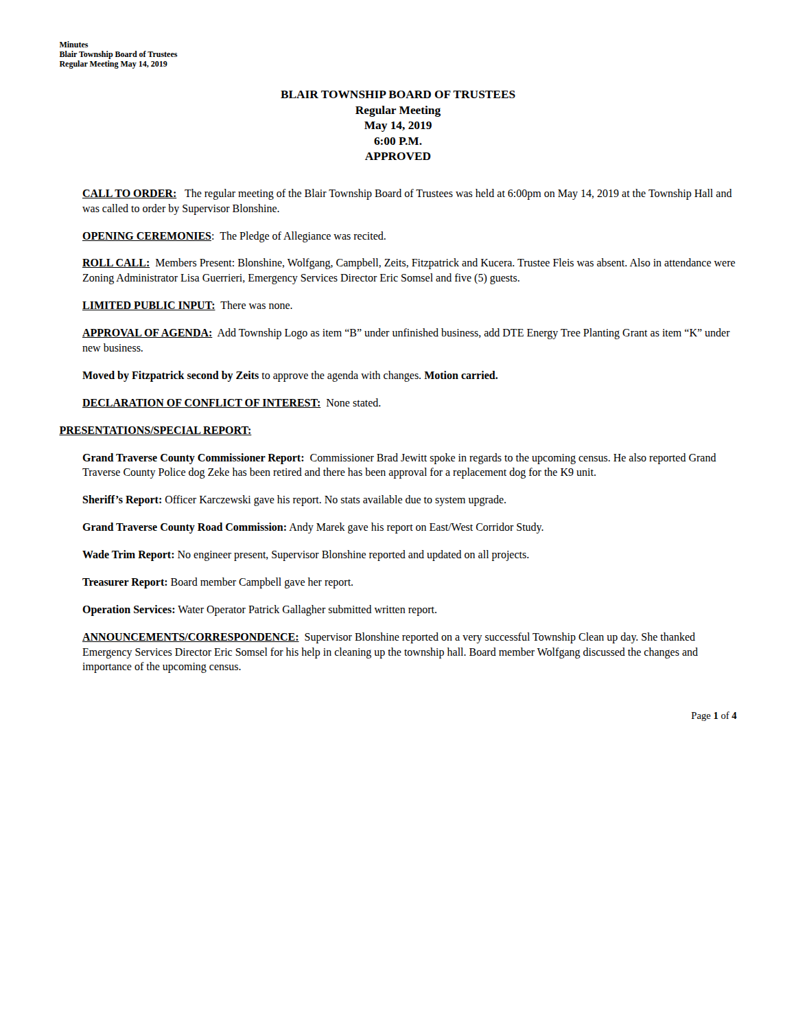Minutes
Blair Township Board of Trustees
Regular Meeting May 14, 2019
BLAIR TOWNSHIP BOARD OF TRUSTEES
Regular Meeting
May 14, 2019
6:00 P.M.
APPROVED
CALL TO ORDER: The regular meeting of the Blair Township Board of Trustees was held at 6:00pm on May 14, 2019 at the Township Hall and was called to order by Supervisor Blonshine.
OPENING CEREMONIES: The Pledge of Allegiance was recited.
ROLL CALL: Members Present: Blonshine, Wolfgang, Campbell, Zeits, Fitzpatrick and Kucera. Trustee Fleis was absent. Also in attendance were Zoning Administrator Lisa Guerrieri, Emergency Services Director Eric Somsel and five (5) guests.
LIMITED PUBLIC INPUT: There was none.
APPROVAL OF AGENDA: Add Township Logo as item “B” under unfinished business, add DTE Energy Tree Planting Grant as item “K” under new business.
Moved by Fitzpatrick second by Zeits to approve the agenda with changes. Motion carried.
DECLARATION OF CONFLICT OF INTEREST: None stated.
PRESENTATIONS/SPECIAL REPORT:
Grand Traverse County Commissioner Report: Commissioner Brad Jewitt spoke in regards to the upcoming census. He also reported Grand Traverse County Police dog Zeke has been retired and there has been approval for a replacement dog for the K9 unit.
Sheriff’s Report: Officer Karczewski gave his report. No stats available due to system upgrade.
Grand Traverse County Road Commission: Andy Marek gave his report on East/West Corridor Study.
Wade Trim Report: No engineer present, Supervisor Blonshine reported and updated on all projects.
Treasurer Report: Board member Campbell gave her report.
Operation Services: Water Operator Patrick Gallagher submitted written report.
ANNOUNCEMENTS/CORRESPONDENCE: Supervisor Blonshine reported on a very successful Township Clean up day. She thanked Emergency Services Director Eric Somsel for his help in cleaning up the township hall. Board member Wolfgang discussed the changes and importance of the upcoming census.
Page 1 of 4